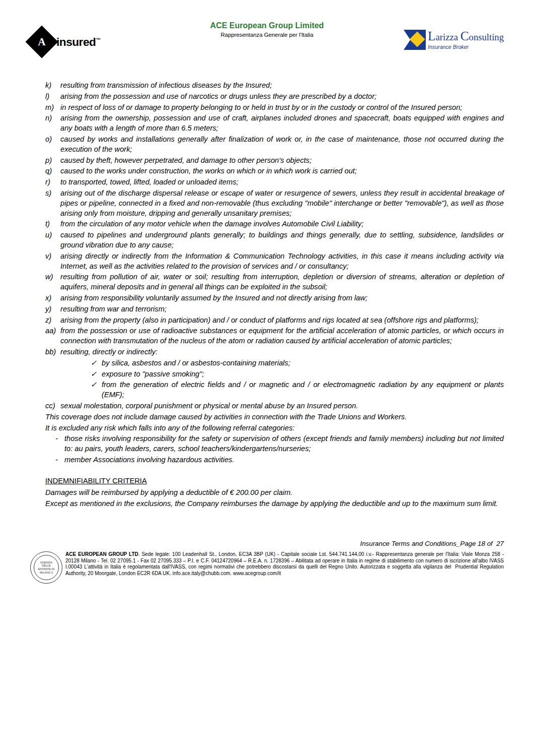A insured™
ACE European Group Limited
Rappresentanza Generale per l'Italia
Larizza Consulting
Insurance Broker
k) resulting from transmission of infectious diseases by the Insured;
l) arising from the possession and use of narcotics or drugs unless they are prescribed by a doctor;
m) in respect of loss of or damage to property belonging to or held in trust by or in the custody or control of the Insured person;
n) arising from the ownership, possession and use of craft, airplanes included drones and spacecraft, boats equipped with engines and any boats with a length of more than 6.5 meters;
o) caused by works and installations generally after finalization of work or, in the case of maintenance, those not occurred during the execution of the work;
p) caused by theft, however perpetrated, and damage to other person's objects;
q) caused to the works under construction, the works on which or in which work is carried out;
r) to transported, towed, lifted, loaded or unloaded items;
s) arising out of the discharge dispersal release or escape of water or resurgence of sewers, unless they result in accidental breakage of pipes or pipeline, connected in a fixed and non-removable (thus excluding "mobile" interchange or better "removable"), as well as those arising only from moisture, dripping and generally unsanitary premises;
t) from the circulation of any motor vehicle when the damage involves Automobile Civil Liability;
u) caused to pipelines and underground plants generally; to buildings and things generally, due to settling, subsidence, landslides or ground vibration due to any cause;
v) arising directly or indirectly from the Information & Communication Technology activities, in this case it means including activity via Internet, as well as the activities related to the provision of services and / or consultancy;
w) resulting from pollution of air, water or soil; resulting from interruption, depletion or diversion of streams, alteration or depletion of aquifers, mineral deposits and in general all things can be exploited in the subsoil;
x) arising from responsibility voluntarily assumed by the Insured and not directly arising from law;
y) resulting from war and terrorism;
z) arising from the property (also in participation) and / or conduct of platforms and rigs located at sea (offshore rigs and platforms);
aa) from the possession or use of radioactive substances or equipment for the artificial acceleration of atomic particles, or which occurs in connection with transmutation of the nucleus of the atom or radiation caused by artificial acceleration of atomic particles;
bb) resulting, directly or indirectly:
by silica, asbestos and / or asbestos-containing materials;
exposure to "passive smoking";
from the generation of electric fields and / or magnetic and / or electromagnetic radiation by any equipment or plants (EMF);
cc) sexual molestation, corporal punishment or physical or mental abuse by an Insured person.
This coverage does not include damage caused by activities in connection with the Trade Unions and Workers.
It is excluded any risk which falls into any of the following referral categories:
those risks involving responsibility for the safety or supervision of others (except friends and family members) including but not limited to: au pairs, youth leaders, carers, school teachers/kindergartens/nurseries;
member Associations involving hazardous activities.
INDEMNIFIABILITY CRITERIA
Damages will be reimbursed by applying a deductible of € 200.00 per claim.
Except as mentioned in the exclusions, the Company reimburses the damage by applying the deductible and up to the maximum sum limit.
Insurance Terms and Conditions_Page 18 of 27
AGENZIA
DELLE
ENTRATE DI
MILANO 2
ACE EUROPEAN GROUP LTD. Sede legale: 100 Leadenhall St., London, EC3A 3BP (UK) - Capitale sociale Lst. 544.741.144,00 i.v.- Rappresentanza generale per l'Italia: Viale Monza 258 - 20128 Milano - Tel. 02 27095.1 - Fax 02 27095.333 – P.I. e C.F. 04124720964 – R.E.A. n. 1728396 – Abilitata ad operare in Italia in regime di stabilimento con numero di iscrizione all'albo IVASS I.00043 L'attività in Italia è regolamentata dall'IVASS, con regimi normativi che potrebbero discostarsi da quelli del Regno Unito. Autorizzata e soggetta alla vigilanza del Prudential Regulation Authority, 20 Moorgate, London EC2R 6DA UK. info.ace.italy@chubb.com. www.acegroup.com/it